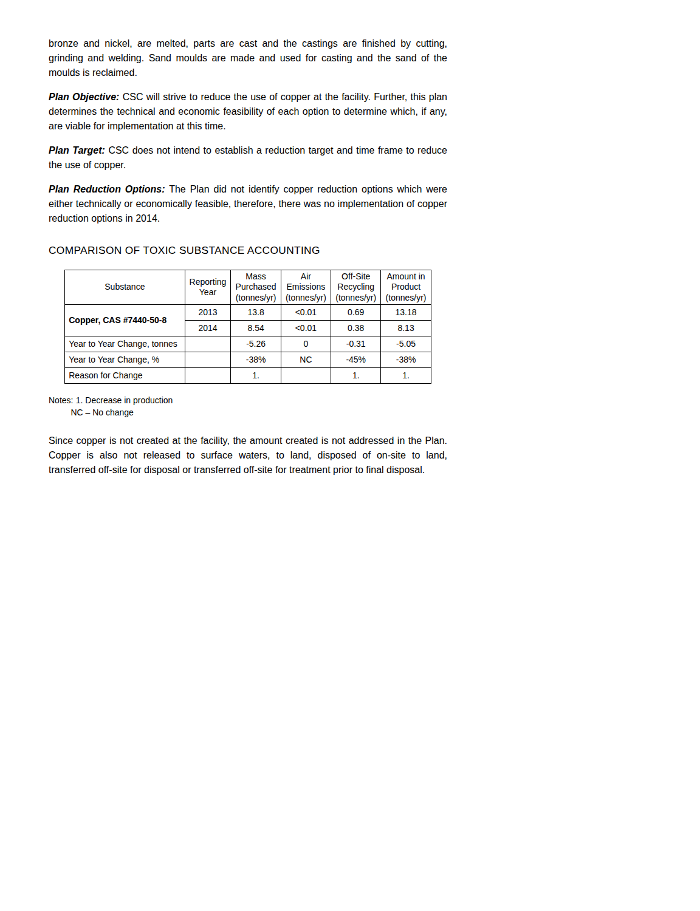bronze and nickel, are melted, parts are cast and the castings are finished by cutting, grinding and welding. Sand moulds are made and used for casting and the sand of the moulds is reclaimed.
Plan Objective: CSC will strive to reduce the use of copper at the facility. Further, this plan determines the technical and economic feasibility of each option to determine which, if any, are viable for implementation at this time.
Plan Target: CSC does not intend to establish a reduction target and time frame to reduce the use of copper.
Plan Reduction Options: The Plan did not identify copper reduction options which were either technically or economically feasible, therefore, there was no implementation of copper reduction options in 2014.
COMPARISON OF TOXIC SUBSTANCE ACCOUNTING
| Substance | Reporting Year | Mass Purchased (tonnes/yr) | Air Emissions (tonnes/yr) | Off-Site Recycling (tonnes/yr) | Amount in Product (tonnes/yr) |
| --- | --- | --- | --- | --- | --- |
| Copper, CAS #7440-50-8 | 2013 | 13.8 | <0.01 | 0.69 | 13.18 |
| 2014 | 8.54 | <0.01 | 0.38 | 8.13 |
| Year to Year Change, tonnes | | -5.26 | 0 | -0.31 | -5.05 |
| Year to Year Change, % | | -38% | NC | -45% | -38% |
| Reason for Change | | 1. | | 1. | 1. |
Notes: 1. Decrease in production
NC – No change
Since copper is not created at the facility, the amount created is not addressed in the Plan. Copper is also not released to surface waters, to land, disposed of on-site to land, transferred off-site for disposal or transferred off-site for treatment prior to final disposal.